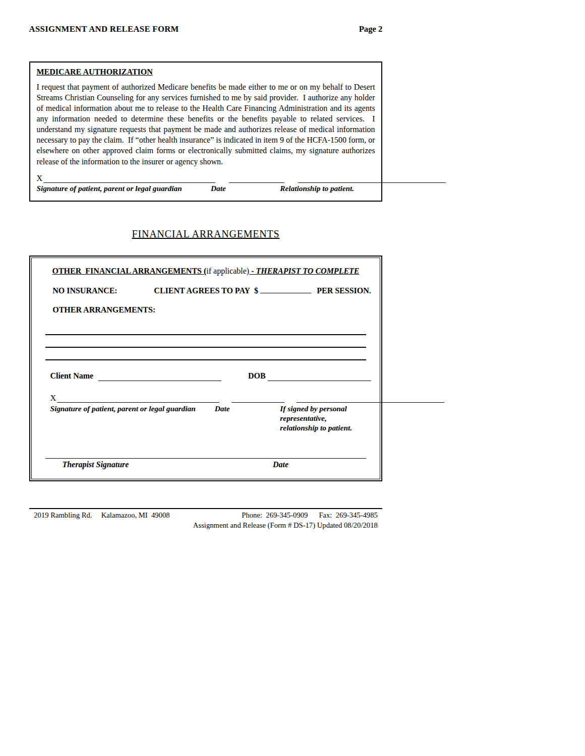ASSIGNMENT AND RELEASE FORM Page 2
MEDICARE AUTHORIZATION
I request that payment of authorized Medicare benefits be made either to me or on my behalf to Desert Streams Christian Counseling for any services furnished to me by said provider. I authorize any holder of medical information about me to release to the Health Care Financing Administration and its agents any information needed to determine these benefits or the benefits payable to related services. I understand my signature requests that payment be made and authorizes release of medical information necessary to pay the claim. If “other health insurance” is indicated in item 9 of the HCFA-1500 form, or elsewhere on other approved claim forms or electronically submitted claims, my signature authorizes release of the information to the insurer or agency shown.
X
Signature of patient, parent or legal guardian Date Relationship to patient.
FINANCIAL ARRANGEMENTS
OTHER FINANCIAL ARRANGEMENTS (if applicable) - THERAPIST TO COMPLETE
NO INSURANCE: CLIENT AGREES TO PAY $ PER SESSION.
OTHER ARRANGEMENTS:
Client Name DOB
X
Signature of patient, parent or legal guardian Date If signed by personal representative,
relationship to patient.
Therapist Signature Date
2019 Rambling Rd. Kalamazoo, MI 49008 Phone: 269-345-0909 Fax: 269-345-4985
Assignment and Release (Form # DS-17) Updated 08/20/2018